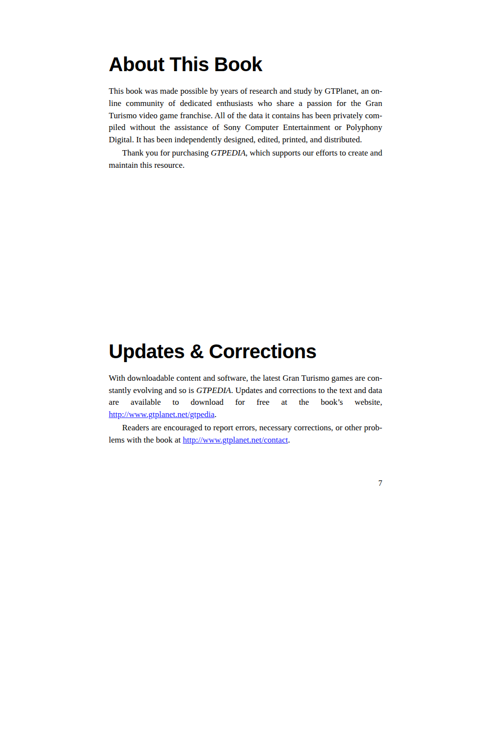About This Book
This book was made possible by years of research and study by GTPlanet, an online community of dedicated enthusiasts who share a passion for the Gran Turismo video game franchise. All of the data it contains has been privately compiled without the assistance of Sony Computer Entertainment or Polyphony Digital. It has been independently designed, edited, printed, and distributed.
Thank you for purchasing GTPEDIA, which supports our efforts to create and maintain this resource.
Updates & Corrections
With downloadable content and software, the latest Gran Turismo games are constantly evolving and so is GTPEDIA. Updates and corrections to the text and data are available to download for free at the book’s website, http://www.gtplanet.net/gtpedia.
Readers are encouraged to report errors, necessary corrections, or other problems with the book at http://www.gtplanet.net/contact.
7